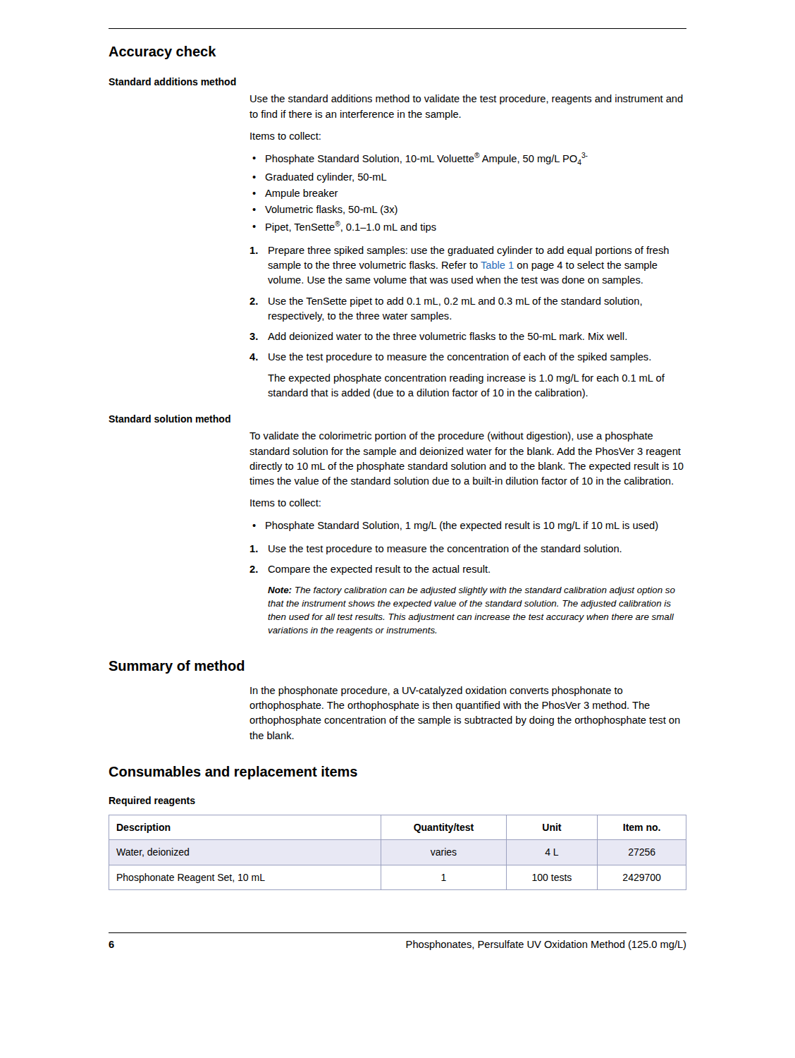Accuracy check
Standard additions method
Use the standard additions method to validate the test procedure, reagents and instrument and to find if there is an interference in the sample.
Items to collect:
Phosphate Standard Solution, 10-mL Voluette® Ampule, 50 mg/L PO43-
Graduated cylinder, 50-mL
Ampule breaker
Volumetric flasks, 50-mL (3x)
Pipet, TenSette®, 0.1–1.0 mL and tips
Prepare three spiked samples: use the graduated cylinder to add equal portions of fresh sample to the three volumetric flasks. Refer to Table 1 on page 4 to select the sample volume. Use the same volume that was used when the test was done on samples.
Use the TenSette pipet to add 0.1 mL, 0.2 mL and 0.3 mL of the standard solution, respectively, to the three water samples.
Add deionized water to the three volumetric flasks to the 50-mL mark. Mix well.
Use the test procedure to measure the concentration of each of the spiked samples.
The expected phosphate concentration reading increase is 1.0 mg/L for each 0.1 mL of standard that is added (due to a dilution factor of 10 in the calibration).
Standard solution method
To validate the colorimetric portion of the procedure (without digestion), use a phosphate standard solution for the sample and deionized water for the blank. Add the PhosVer 3 reagent directly to 10 mL of the phosphate standard solution and to the blank. The expected result is 10 times the value of the standard solution due to a built-in dilution factor of 10 in the calibration.
Items to collect:
Phosphate Standard Solution, 1 mg/L (the expected result is 10 mg/L if 10 mL is used)
Use the test procedure to measure the concentration of the standard solution.
Compare the expected result to the actual result.
Note: The factory calibration can be adjusted slightly with the standard calibration adjust option so that the instrument shows the expected value of the standard solution. The adjusted calibration is then used for all test results. This adjustment can increase the test accuracy when there are small variations in the reagents or instruments.
Summary of method
In the phosphonate procedure, a UV-catalyzed oxidation converts phosphonate to orthophosphate. The orthophosphate is then quantified with the PhosVer 3 method. The orthophosphate concentration of the sample is subtracted by doing the orthophosphate test on the blank.
Consumables and replacement items
Required reagents
| Description | Quantity/test | Unit | Item no. |
| --- | --- | --- | --- |
| Water, deionized | varies | 4 L | 27256 |
| Phosphonate Reagent Set, 10 mL | 1 | 100 tests | 2429700 |
6 Phosphonates, Persulfate UV Oxidation Method (125.0 mg/L)